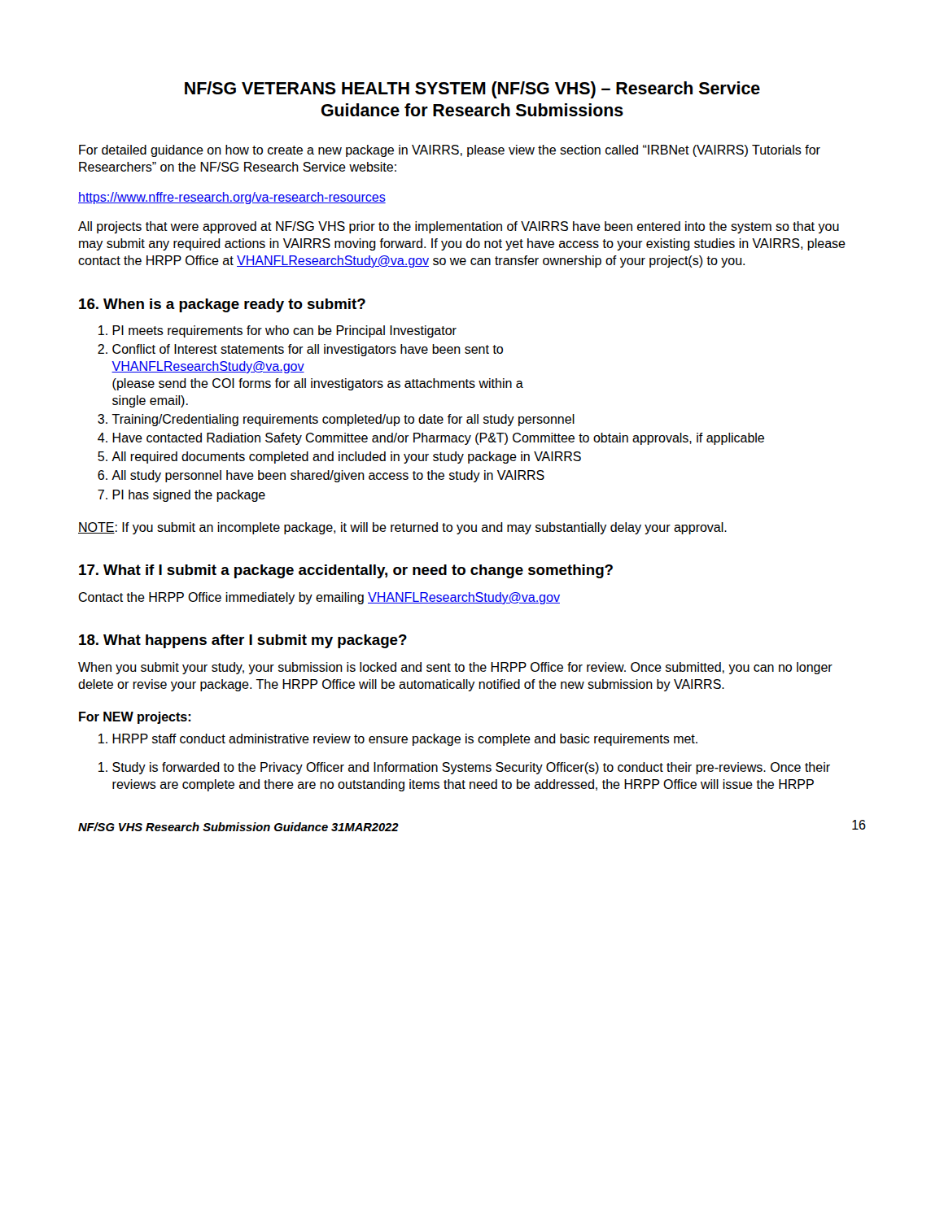NF/SG VETERANS HEALTH SYSTEM (NF/SG VHS) – Research Service
Guidance for Research Submissions
For detailed guidance on how to create a new package in VAIRRS, please view the section called “IRBNet (VAIRRS) Tutorials for Researchers” on the NF/SG Research Service website:
https://www.nffre-research.org/va-research-resources
All projects that were approved at NF/SG VHS prior to the implementation of VAIRRS have been entered into the system so that you may submit any required actions in VAIRRS moving forward. If you do not yet have access to your existing studies in VAIRRS, please contact the HRPP Office at VHANFLResearchStudy@va.gov so we can transfer ownership of your project(s) to you.
16. When is a package ready to submit?
PI meets requirements for who can be Principal Investigator
Conflict of Interest statements for all investigators have been sent to
VHANFLResearchStudy@va.gov
(please send the COI forms for all investigators as attachments within a
single email).
Training/Credentialing requirements completed/up to date for all study personnel
Have contacted Radiation Safety Committee and/or Pharmacy (P&T) Committee to obtain approvals, if applicable
All required documents completed and included in your study package in VAIRRS
All study personnel have been shared/given access to the study in VAIRRS
PI has signed the package
NOTE: If you submit an incomplete package, it will be returned to you and may substantially delay your approval.
17. What if I submit a package accidentally, or need to change something?
Contact the HRPP Office immediately by emailing VHANFLResearchStudy@va.gov
18. What happens after I submit my package?
When you submit your study, your submission is locked and sent to the HRPP Office for review. Once submitted, you can no longer delete or revise your package. The HRPP Office will be automatically notified of the new submission by VAIRRS.
For NEW projects:
HRPP staff conduct administrative review to ensure package is complete and basic requirements met.
Study is forwarded to the Privacy Officer and Information Systems Security Officer(s) to conduct their pre-reviews. Once their reviews are complete and there are no outstanding items that need to be addressed, the HRPP Office will issue the HRPP
NF/SG VHS Research Submission Guidance 31MAR2022 16